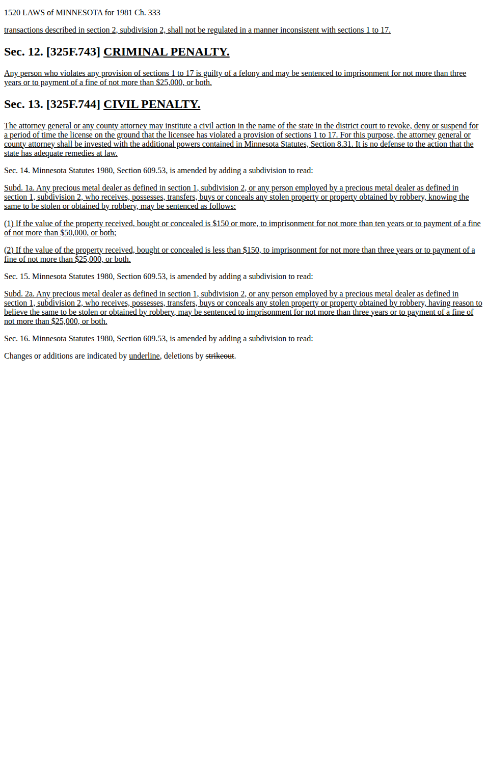1520 LAWS of MINNESOTA for 1981 Ch. 333
transactions described in section 2, subdivision 2, shall not be regulated in a manner inconsistent with sections 1 to 17.
Sec. 12. [325F.743] CRIMINAL PENALTY.
Any person who violates any provision of sections 1 to 17 is guilty of a felony and may be sentenced to imprisonment for not more than three years or to payment of a fine of not more than $25,000, or both.
Sec. 13. [325F.744] CIVIL PENALTY.
The attorney general or any county attorney may institute a civil action in the name of the state in the district court to revoke, deny or suspend for a period of time the license on the ground that the licensee has violated a provision of sections 1 to 17. For this purpose, the attorney general or county attorney shall be invested with the additional powers contained in Minnesota Statutes, Section 8.31. It is no defense to the action that the state has adequate remedies at law.
Sec. 14. Minnesota Statutes 1980, Section 609.53, is amended by adding a subdivision to read:
Subd. 1a. Any precious metal dealer as defined in section 1, subdivision 2, or any person employed by a precious metal dealer as defined in section 1, subdivision 2, who receives, possesses, transfers, buys or conceals any stolen property or property obtained by robbery, knowing the same to be stolen or obtained by robbery, may be sentenced as follows:
(1) If the value of the property received, bought or concealed is $150 or more, to imprisonment for not more than ten years or to payment of a fine of not more than $50,000, or both;
(2) If the value of the property received, bought or concealed is less than $150, to imprisonment for not more than three years or to payment of a fine of not more than $25,000, or both.
Sec. 15. Minnesota Statutes 1980, Section 609.53, is amended by adding a subdivision to read:
Subd. 2a. Any precious metal dealer as defined in section 1, subdivision 2, or any person employed by a precious metal dealer as defined in section 1, subdivision 2, who receives, possesses, transfers, buys or conceals any stolen property or property obtained by robbery, having reason to believe the same to be stolen or obtained by robbery, may be sentenced to imprisonment for not more than three years or to payment of a fine of not more than $25,000, or both.
Sec. 16. Minnesota Statutes 1980, Section 609.53, is amended by adding a subdivision to read:
Changes or additions are indicated by underline, deletions by strikeout.